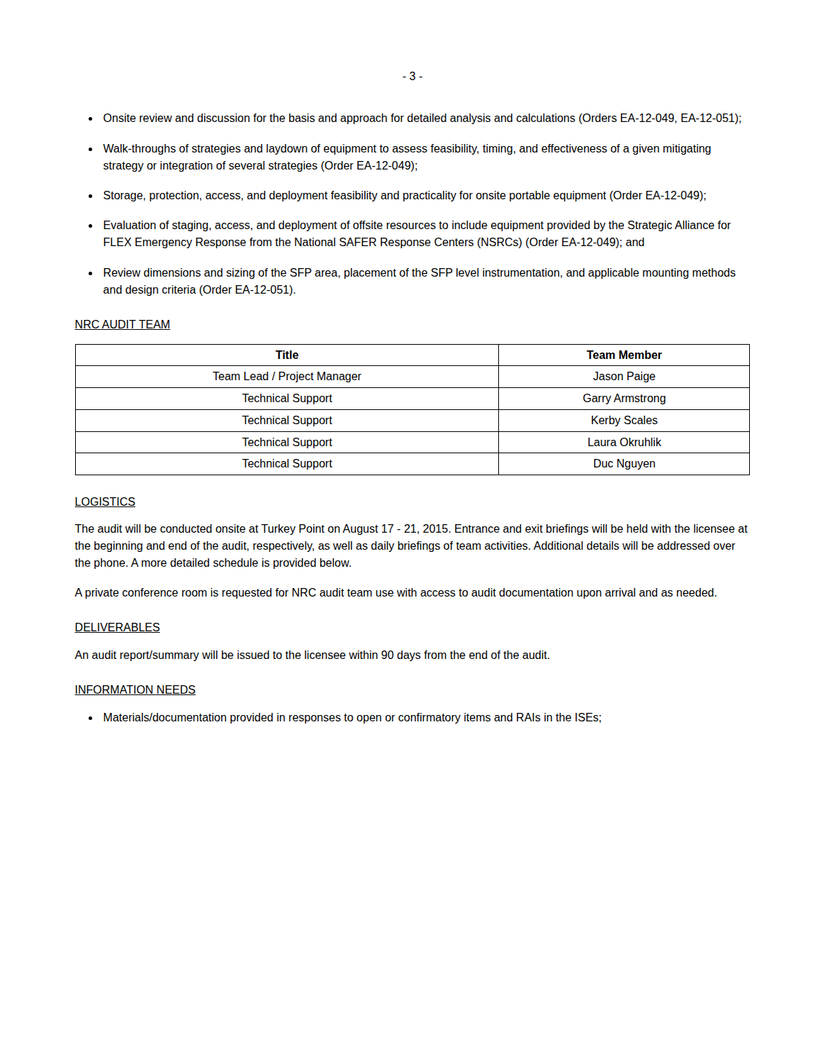- 3 -
Onsite review and discussion for the basis and approach for detailed analysis and calculations (Orders EA-12-049, EA-12-051);
Walk-throughs of strategies and laydown of equipment to assess feasibility, timing, and effectiveness of a given mitigating strategy or integration of several strategies (Order EA-12-049);
Storage, protection, access, and deployment feasibility and practicality for onsite portable equipment (Order EA-12-049);
Evaluation of staging, access, and deployment of offsite resources to include equipment provided by the Strategic Alliance for FLEX Emergency Response from the National SAFER Response Centers (NSRCs) (Order EA-12-049); and
Review dimensions and sizing of the SFP area, placement of the SFP level instrumentation, and applicable mounting methods and design criteria (Order EA-12-051).
NRC AUDIT TEAM
| Title | Team Member |
| --- | --- |
| Team Lead / Project Manager | Jason Paige |
| Technical Support | Garry Armstrong |
| Technical Support | Kerby Scales |
| Technical Support | Laura Okruhlik |
| Technical Support | Duc Nguyen |
LOGISTICS
The audit will be conducted onsite at Turkey Point on August 17 - 21, 2015. Entrance and exit briefings will be held with the licensee at the beginning and end of the audit, respectively, as well as daily briefings of team activities. Additional details will be addressed over the phone. A more detailed schedule is provided below.
A private conference room is requested for NRC audit team use with access to audit documentation upon arrival and as needed.
DELIVERABLES
An audit report/summary will be issued to the licensee within 90 days from the end of the audit.
INFORMATION NEEDS
Materials/documentation provided in responses to open or confirmatory items and RAIs in the ISEs;